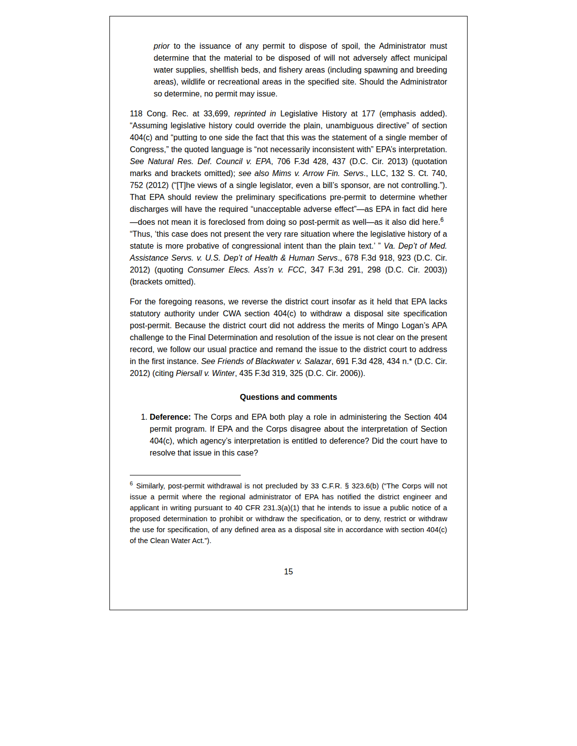prior to the issuance of any permit to dispose of spoil, the Administrator must determine that the material to be disposed of will not adversely affect municipal water supplies, shellfish beds, and fishery areas (including spawning and breeding areas), wildlife or recreational areas in the specified site. Should the Administrator so determine, no permit may issue.
118 Cong. Rec. at 33,699, reprinted in Legislative History at 177 (emphasis added). “Assuming legislative history could override the plain, unambiguous directive” of section 404(c) and “putting to one side the fact that this was the statement of a single member of Congress,” the quoted language is “not necessarily inconsistent with” EPA’s interpretation. See Natural Res. Def. Council v. EPA, 706 F.3d 428, 437 (D.C. Cir. 2013) (quotation marks and brackets omitted); see also Mims v. Arrow Fin. Servs., LLC, 132 S. Ct. 740, 752 (2012) (“[T]he views of a single legislator, even a bill’s sponsor, are not controlling.”). That EPA should review the preliminary specifications pre-permit to determine whether discharges will have the required “unacceptable adverse effect”—as EPA in fact did here—does not mean it is foreclosed from doing so post-permit as well—as it also did here.6 “Thus, ‘this case does not present the very rare situation where the legislative history of a statute is more probative of congressional intent than the plain text.’ ” Va. Dep’t of Med. Assistance Servs. v. U.S. Dep’t of Health & Human Servs., 678 F.3d 918, 923 (D.C. Cir. 2012) (quoting Consumer Elecs. Ass’n v. FCC, 347 F.3d 291, 298 (D.C. Cir. 2003)) (brackets omitted).
For the foregoing reasons, we reverse the district court insofar as it held that EPA lacks statutory authority under CWA section 404(c) to withdraw a disposal site specification post-permit. Because the district court did not address the merits of Mingo Logan’s APA challenge to the Final Determination and resolution of the issue is not clear on the present record, we follow our usual practice and remand the issue to the district court to address in the first instance. See Friends of Blackwater v. Salazar, 691 F.3d 428, 434 n.* (D.C. Cir. 2012) (citing Piersall v. Winter, 435 F.3d 319, 325 (D.C. Cir. 2006)).
Questions and comments
Deference: The Corps and EPA both play a role in administering the Section 404 permit program. If EPA and the Corps disagree about the interpretation of Section 404(c), which agency’s interpretation is entitled to deference? Did the court have to resolve that issue in this case?
6 Similarly, post-permit withdrawal is not precluded by 33 C.F.R. § 323.6(b) (“The Corps will not issue a permit where the regional administrator of EPA has notified the district engineer and applicant in writing pursuant to 40 CFR 231.3(a)(1) that he intends to issue a public notice of a proposed determination to prohibit or withdraw the specification, or to deny, restrict or withdraw the use for specification, of any defined area as a disposal site in accordance with section 404(c) of the Clean Water Act.”).
15